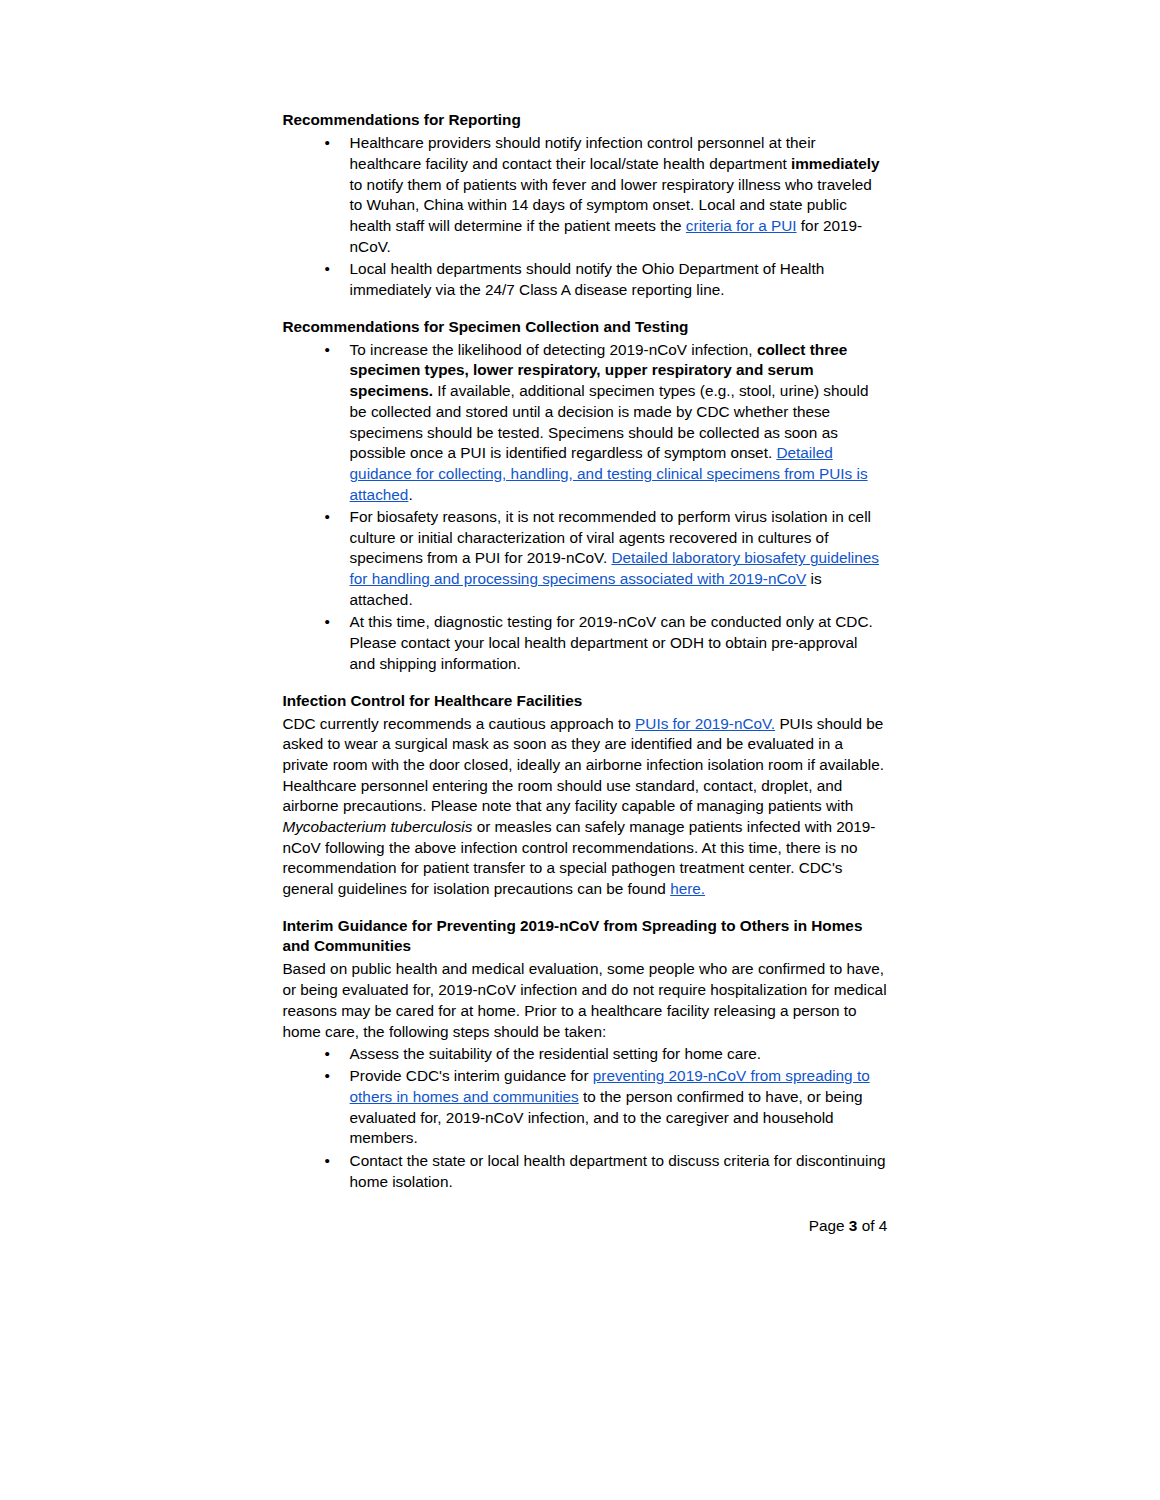Recommendations for Reporting
Healthcare providers should notify infection control personnel at their healthcare facility and contact their local/state health department immediately to notify them of patients with fever and lower respiratory illness who traveled to Wuhan, China within 14 days of symptom onset. Local and state public health staff will determine if the patient meets the criteria for a PUI for 2019-nCoV.
Local health departments should notify the Ohio Department of Health immediately via the 24/7 Class A disease reporting line.
Recommendations for Specimen Collection and Testing
To increase the likelihood of detecting 2019-nCoV infection, collect three specimen types, lower respiratory, upper respiratory and serum specimens. If available, additional specimen types (e.g., stool, urine) should be collected and stored until a decision is made by CDC whether these specimens should be tested. Specimens should be collected as soon as possible once a PUI is identified regardless of symptom onset. Detailed guidance for collecting, handling, and testing clinical specimens from PUIs is attached.
For biosafety reasons, it is not recommended to perform virus isolation in cell culture or initial characterization of viral agents recovered in cultures of specimens from a PUI for 2019-nCoV. Detailed laboratory biosafety guidelines for handling and processing specimens associated with 2019-nCoV is attached.
At this time, diagnostic testing for 2019-nCoV can be conducted only at CDC. Please contact your local health department or ODH to obtain pre-approval and shipping information.
Infection Control for Healthcare Facilities
CDC currently recommends a cautious approach to PUIs for 2019-nCoV. PUIs should be asked to wear a surgical mask as soon as they are identified and be evaluated in a private room with the door closed, ideally an airborne infection isolation room if available. Healthcare personnel entering the room should use standard, contact, droplet, and airborne precautions. Please note that any facility capable of managing patients with Mycobacterium tuberculosis or measles can safely manage patients infected with 2019-nCoV following the above infection control recommendations. At this time, there is no recommendation for patient transfer to a special pathogen treatment center. CDC's general guidelines for isolation precautions can be found here.
Interim Guidance for Preventing 2019-nCoV from Spreading to Others in Homes and Communities
Based on public health and medical evaluation, some people who are confirmed to have, or being evaluated for, 2019-nCoV infection and do not require hospitalization for medical reasons may be cared for at home. Prior to a healthcare facility releasing a person to home care, the following steps should be taken:
Assess the suitability of the residential setting for home care.
Provide CDC's interim guidance for preventing 2019-nCoV from spreading to others in homes and communities to the person confirmed to have, or being evaluated for, 2019-nCoV infection, and to the caregiver and household members.
Contact the state or local health department to discuss criteria for discontinuing home isolation.
Page 3 of 4